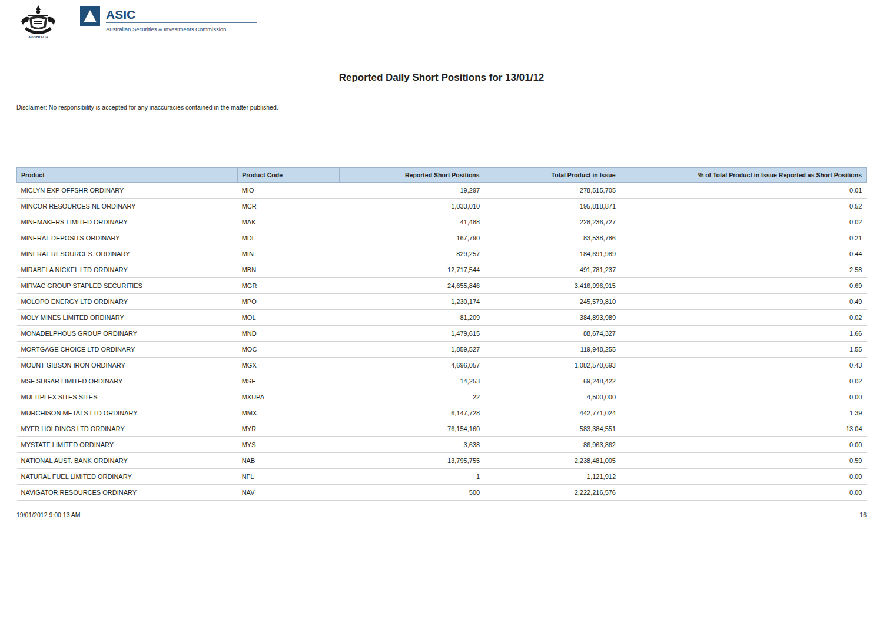AUSTRALIA ASIC Australian Securities & Investments Commission
Reported Daily Short Positions for 13/01/12
Disclaimer: No responsibility is accepted for any inaccuracies contained in the matter published.
| Product | Product Code | Reported Short Positions | Total Product in Issue | % of Total Product in Issue Reported as Short Positions |
| --- | --- | --- | --- | --- |
| MICLYN EXP OFFSHR ORDINARY | MIO | 19,297 | 278,515,705 | 0.01 |
| MINCOR RESOURCES NL ORDINARY | MCR | 1,033,010 | 195,818,871 | 0.52 |
| MINEMAKERS LIMITED ORDINARY | MAK | 41,488 | 228,236,727 | 0.02 |
| MINERAL DEPOSITS ORDINARY | MDL | 167,790 | 83,538,786 | 0.21 |
| MINERAL RESOURCES. ORDINARY | MIN | 829,257 | 184,691,989 | 0.44 |
| MIRABELA NICKEL LTD ORDINARY | MBN | 12,717,544 | 491,781,237 | 2.58 |
| MIRVAC GROUP STAPLED SECURITIES | MGR | 24,655,846 | 3,416,996,915 | 0.69 |
| MOLOPO ENERGY LTD ORDINARY | MPO | 1,230,174 | 245,579,810 | 0.49 |
| MOLY MINES LIMITED ORDINARY | MOL | 81,209 | 384,893,989 | 0.02 |
| MONADELPHOUS GROUP ORDINARY | MND | 1,479,615 | 88,674,327 | 1.66 |
| MORTGAGE CHOICE LTD ORDINARY | MOC | 1,859,527 | 119,948,255 | 1.55 |
| MOUNT GIBSON IRON ORDINARY | MGX | 4,696,057 | 1,082,570,693 | 0.43 |
| MSF SUGAR LIMITED ORDINARY | MSF | 14,253 | 69,248,422 | 0.02 |
| MULTIPLEX SITES SITES | MXUPA | 22 | 4,500,000 | 0.00 |
| MURCHISON METALS LTD ORDINARY | MMX | 6,147,728 | 442,771,024 | 1.39 |
| MYER HOLDINGS LTD ORDINARY | MYR | 76,154,160 | 583,384,551 | 13.04 |
| MYSTATE LIMITED ORDINARY | MYS | 3,638 | 86,963,862 | 0.00 |
| NATIONAL AUST. BANK ORDINARY | NAB | 13,795,755 | 2,238,481,005 | 0.59 |
| NATURAL FUEL LIMITED ORDINARY | NFL | 1 | 1,121,912 | 0.00 |
| NAVIGATOR RESOURCES ORDINARY | NAV | 500 | 2,222,216,576 | 0.00 |
19/01/2012 9:00:13 AM 16